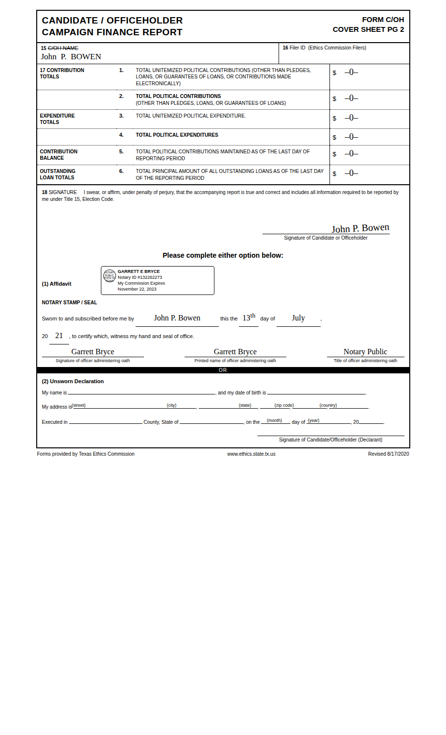CANDIDATE / OFFICEHOLDER
CAMPAIGN FINANCE REPORT
FORM C/OH
COVER SHEET PG 2
15 C/OH NAME
John P. BOWEN
16 Filer ID (Ethics Commission Filers)
| 17 CONTRIBUTION TOTALS | 1. | TOTAL UNITEMIZED POLITICAL CONTRIBUTIONS (OTHER THAN PLEDGES, LOANS, OR GUARANTEES OF LOANS, OR CONTRIBUTIONS MADE ELECTRONICALLY) | $ –0– |
| | 2. | TOTAL POLITICAL CONTRIBUTIONS (OTHER THAN PLEDGES, LOANS, OR GUARANTEES OF LOANS) | $ –0– |
| EXPENDITURE TOTALS | 3. | TOTAL UNITEMIZED POLITICAL EXPENDITURE. | $ –0– |
| | 4. | TOTAL POLITICAL EXPENDITURES | $ –0– |
| CONTRIBUTION BALANCE | 5. | TOTAL POLITICAL CONTRIBUTIONS MAINTAINED AS OF THE LAST DAY OF REPORTING PERIOD | $ –0– |
| OUTSTANDING LOAN TOTALS | 6. | TOTAL PRINCIPAL AMOUNT OF ALL OUTSTANDING LOANS AS OF THE LAST DAY OF THE REPORTING PERIOD | $ –0– |
18 SIGNATURE I swear, or affirm, under penalty of perjury, that the accompanying report is true and correct and includes all information required to be reported by me under Title 15, Election Code.
John P. Bowen
Signature of Candidate or Officeholder
Please complete either option below:
(1) Affidavit
NOTARY
PUBLIC
STATE OF
TEXAS
GARRETT E BRYCE
Notary ID #132262273
My Commission Expires
November 22, 2023
NOTARY STAMP / SEAL
Sworn to and subscribed before me by John P. Bowen this the 13th day of July,
20 21, to certify which, witness my hand and seal of office.
Garrett Bryce
Signature of officer administering oath
Garrett Bryce
Printed name of officer administering oath
Notary Public
Title of officer administering oath
OR
(2) Unsworn Declaration
My name is , and my date of birth is .
My address is , , , , .
(street) (city) (state) (zip code) (country)
Executed in County, State of , on the day of , 20 .
(month) (year)
Signature of Candidate/Officeholder (Declarant)
Forms provided by Texas Ethics Commission
www.ethics.state.tx.us
Revised 8/17/2020